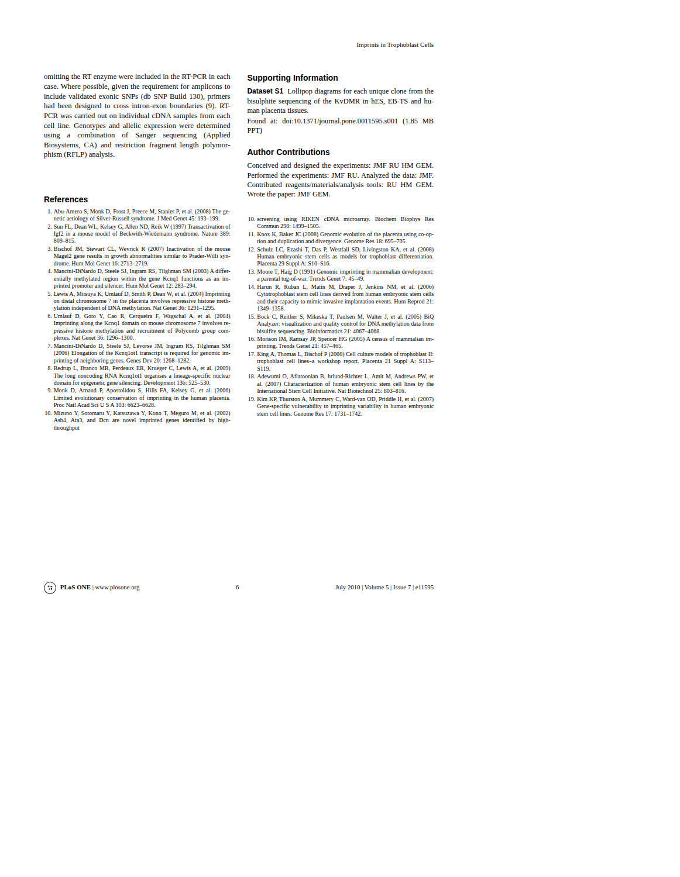Imprints in Trophoblast Cells
omitting the RT enzyme were included in the RT-PCR in each case. Where possible, given the requirement for amplicons to include validated exonic SNPs (db SNP Build 130), primers had been designed to cross intron-exon boundaries (9). RT-PCR was carried out on individual cDNA samples from each cell line. Genotypes and allelic expression were determined using a combination of Sanger sequencing (Applied Biosystems, CA) and restriction fragment length polymorphism (RFLP) analysis.
References
Abu-Amero S, Monk D, Frost J, Preece M, Stanier P, et al. (2008) The genetic aetiology of Silver-Russell syndrome. J Med Genet 45: 193–199.
Sun FL, Dean WL, Kelsey G, Allen ND, Reik W (1997) Transactivation of Igf2 in a mouse model of Beckwith-Wiedemann syndrome. Nature 389: 809–815.
Bischof JM, Stewart CL, Wevrick R (2007) Inactivation of the mouse Magel2 gene results in growth abnormalities similar to Prader-Willi syndrome. Hum Mol Genet 16: 2713–2719.
Mancini-DiNardo D, Steele SJ, Ingram RS, Tilghman SM (2003) A differentially methylated region within the gene Kcnq1 functions as an imprinted promoter and silencer. Hum Mol Genet 12: 283–294.
Lewis A, Mitsuya K, Umlauf D, Smith P, Dean W, et al. (2004) Imprinting on distal chromosome 7 in the placenta involves repressive histone methylation independent of DNA methylation. Nat Genet 36: 1291–1295.
Umlauf D, Goto Y, Cao R, Cerqueira F, Wagschal A, et al. (2004) Imprinting along the Kcnq1 domain on mouse chromosome 7 involves repressive histone methylation and recruitment of Polycomb group complexes. Nat Genet 36: 1296–1300.
Mancini-DiNardo D, Steele SJ, Levorse JM, Ingram RS, Tilghman SM (2006) Elongation of the Kcnq1ot1 transcript is required for genomic imprinting of neighboring genes. Genes Dev 20: 1268–1282.
Redrup L, Branco MR, Perdeaux ER, Krueger C, Lewis A, et al. (2009) The long noncoding RNA Kcnq1ot1 organises a lineage-specific nuclear domain for epigenetic gene silencing. Development 136: 525–530.
Monk D, Arnaud P, Apostolidou S, Hills FA, Kelsey G, et al. (2006) Limited evolutionary conservation of imprinting in the human placenta. Proc Natl Acad Sci U S A 103: 6623–6628.
Mizuno Y, Sotomaru Y, Katsuzawa Y, Kono T, Meguro M, et al. (2002) Asb4, Ata3, and Dcn are novel imprinted genes identified by high-throughput
Supporting Information
Dataset S1 Lollipop diagrams for each unique clone from the bisulphite sequencing of the KvDMR in hES, EB-TS and human placenta tissues.
Found at: doi:10.1371/journal.pone.0011595.s001 (1.85 MB PPT)
Author Contributions
Conceived and designed the experiments: JMF RU HM GEM. Performed the experiments: JMF RU. Analyzed the data: JMF. Contributed reagents/materials/analysis tools: RU HM GEM. Wrote the paper: JMF GEM.
screening using RIKEN cDNA microarray. Biochem Biophys Res Commun 290: 1499–1505.
Knox K, Baker JC (2008) Genomic evolution of the placenta using co-option and duplication and divergence. Genome Res 18: 695–705.
Schulz LC, Ezashi T, Das P, Westfall SD, Livingston KA, et al. (2008) Human embryonic stem cells as models for trophoblast differentiation. Placenta 29 Suppl A: S10–S16.
Moore T, Haig D (1991) Genomic imprinting in mammalian development: a parental tug-of-war. Trends Genet 7: 45–49.
Harun R, Ruban L, Matin M, Draper J, Jenkins NM, et al. (2006) Cytotrophoblast stem cell lines derived from human embryonic stem cells and their capacity to mimic invasive implantation events. Hum Reprod 21: 1349–1358.
Bock C, Reither S, Mikeska T, Paulsen M, Walter J, et al. (2005) BiQ Analyzer: visualization and quality control for DNA methylation data from bisulfite sequencing. Bioinformatics 21: 4067–4068.
Morison IM, Ramsay JP, Spencer HG (2005) A census of mammalian imprinting. Trends Genet 21: 457–465.
King A, Thomas L, Bischof P (2000) Cell culture models of trophoblast II: trophoblast cell lines–a workshop report. Placenta 21 Suppl A: S113–S119.
Adewumi O, Aflatoonian B, hrlund-Richter L, Amit M, Andrews PW, et al. (2007) Characterization of human embryonic stem cell lines by the International Stem Cell Initiative. Nat Biotechnol 25: 803–816.
Kim KP, Thurston A, Mummery C, Ward-van OD, Priddle H, et al. (2007) Gene-specific vulnerability to imprinting variability in human embryonic stem cell lines. Genome Res 17: 1731–1742.
PLoS ONE | www.plosone.org
6
July 2010 | Volume 5 | Issue 7 | e11595